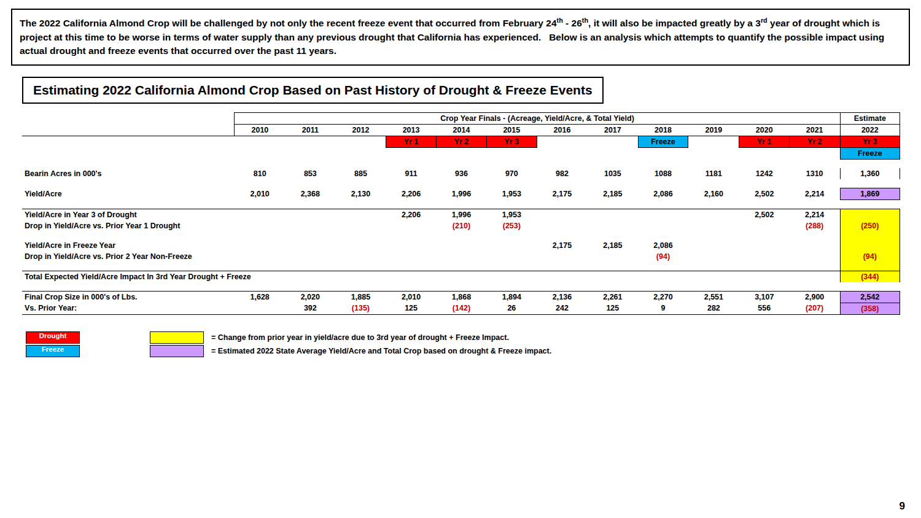The 2022 California Almond Crop will be challenged by not only the recent freeze event that occurred from February 24th - 26th, it will also be impacted greatly by a 3rd year of drought which is project at this time to be worse in terms of water supply than any previous drought that California has experienced. Below is an analysis which attempts to quantify the possible impact using actual drought and freeze events that occurred over the past 11 years.
Estimating 2022 California Almond Crop Based on Past History of Drought & Freeze Events
| | Crop Year Finals - (Acreage, Yield/Acre, & Total Yield) | Estimate |
| | 2010 | 2011 | 2012 | 2013 | 2014 | 2015 | 2016 | 2017 | 2018 | 2019 | 2020 | 2021 | 2022 |
| | | | | Yr 1 | Yr 2 | Yr 3 | | | Freeze | | Yr 1 | Yr 2 | Yr 3 |
| | | | | | | | | | | | | | Freeze |
| Bearin Acres in 000's | 810 | 853 | 885 | 911 | 936 | 970 | 982 | 1035 | 1088 | 1181 | 1242 | 1310 | 1,360 |
| Yield/Acre | 2,010 | 2,368 | 2,130 | 2,206 | 1,996 | 1,953 | 2,175 | 2,185 | 2,086 | 2,160 | 2,502 | 2,214 | 1,869 |
| Yield/Acre in Year 3 of Drought | | | | 2,206 | 1,996 | 1,953 | | | | | 2,502 | 2,214 | |
| Drop in Yield/Acre vs. Prior Year 1 Drought | | | | | (210) | (253) | | | | | | (288) | (250) |
| Yield/Acre in Freeze Year | | | | | | | 2,175 | 2,185 | 2,086 | | | | |
| Drop in Yield/Acre vs. Prior 2 Year Non-Freeze | | | | | | | | | (94) | | | | (94) |
| Total Expected Yield/Acre Impact In 3rd Year Drought + Freeze | (344) |
| Final Crop Size in 000's of Lbs. | 1,628 | 2,020 | 1,885 | 2,010 | 1,868 | 1,894 | 2,136 | 2,261 | 2,270 | 2,551 | 3,107 | 2,900 | 2,542 |
| Vs. Prior Year: | | 392 | (135) | 125 | (142) | 26 | 242 | 125 | 9 | 282 | 556 | (207) | (358) |
| Drought | | | = Change from prior year in yield/acre due to 3rd year of drought + Freeze Impact. |
| Freeze | | | = Estimated 2022 State Average Yield/Acre and Total Crop based on drought & Freeze impact. |
9